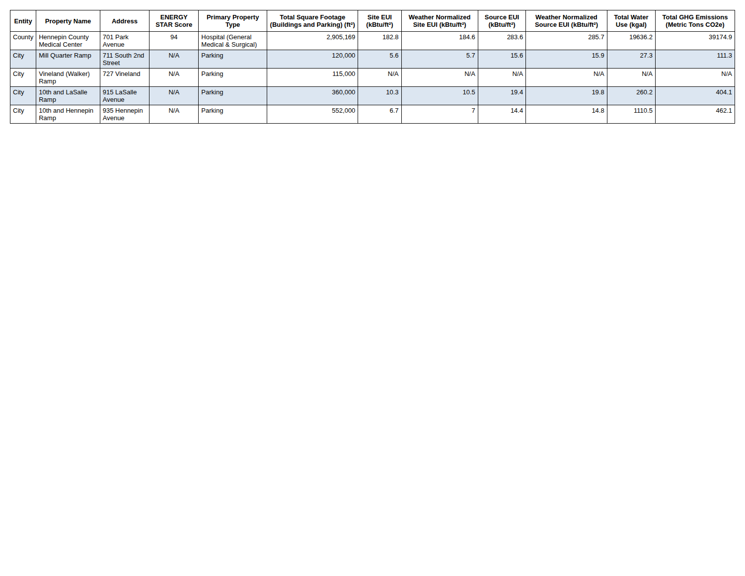| Entity | Property Name | Address | ENERGY STAR Score | Primary Property Type | Total Square Footage (Buildings and Parking) (ft²) | Site EUI (kBtu/ft²) | Weather Normalized Site EUI (kBtu/ft²) | Source EUI (kBtu/ft²) | Weather Normalized Source EUI (kBtu/ft²) | Total Water Use (kgal) | Total GHG Emissions (Metric Tons CO2e) |
| --- | --- | --- | --- | --- | --- | --- | --- | --- | --- | --- | --- |
| County | Hennepin County Medical Center | 701 Park Avenue | 94 | Hospital (General Medical & Surgical) | 2,905,169 | 182.8 | 184.6 | 283.6 | 285.7 | 19636.2 | 39174.9 |
| City | Mill Quarter Ramp | 711 South 2nd Street | N/A | Parking | 120,000 | 5.6 | 5.7 | 15.6 | 15.9 | 27.3 | 111.3 |
| City | Vineland (Walker) Ramp | 727 Vineland | N/A | Parking | 115,000 | N/A | N/A | N/A | N/A | N/A | N/A |
| City | 10th and LaSalle Ramp | 915 LaSalle Avenue | N/A | Parking | 360,000 | 10.3 | 10.5 | 19.4 | 19.8 | 260.2 | 404.1 |
| City | 10th and Hennepin Ramp | 935 Hennepin Avenue | N/A | Parking | 552,000 | 6.7 | 7 | 14.4 | 14.8 | 1110.5 | 462.1 |